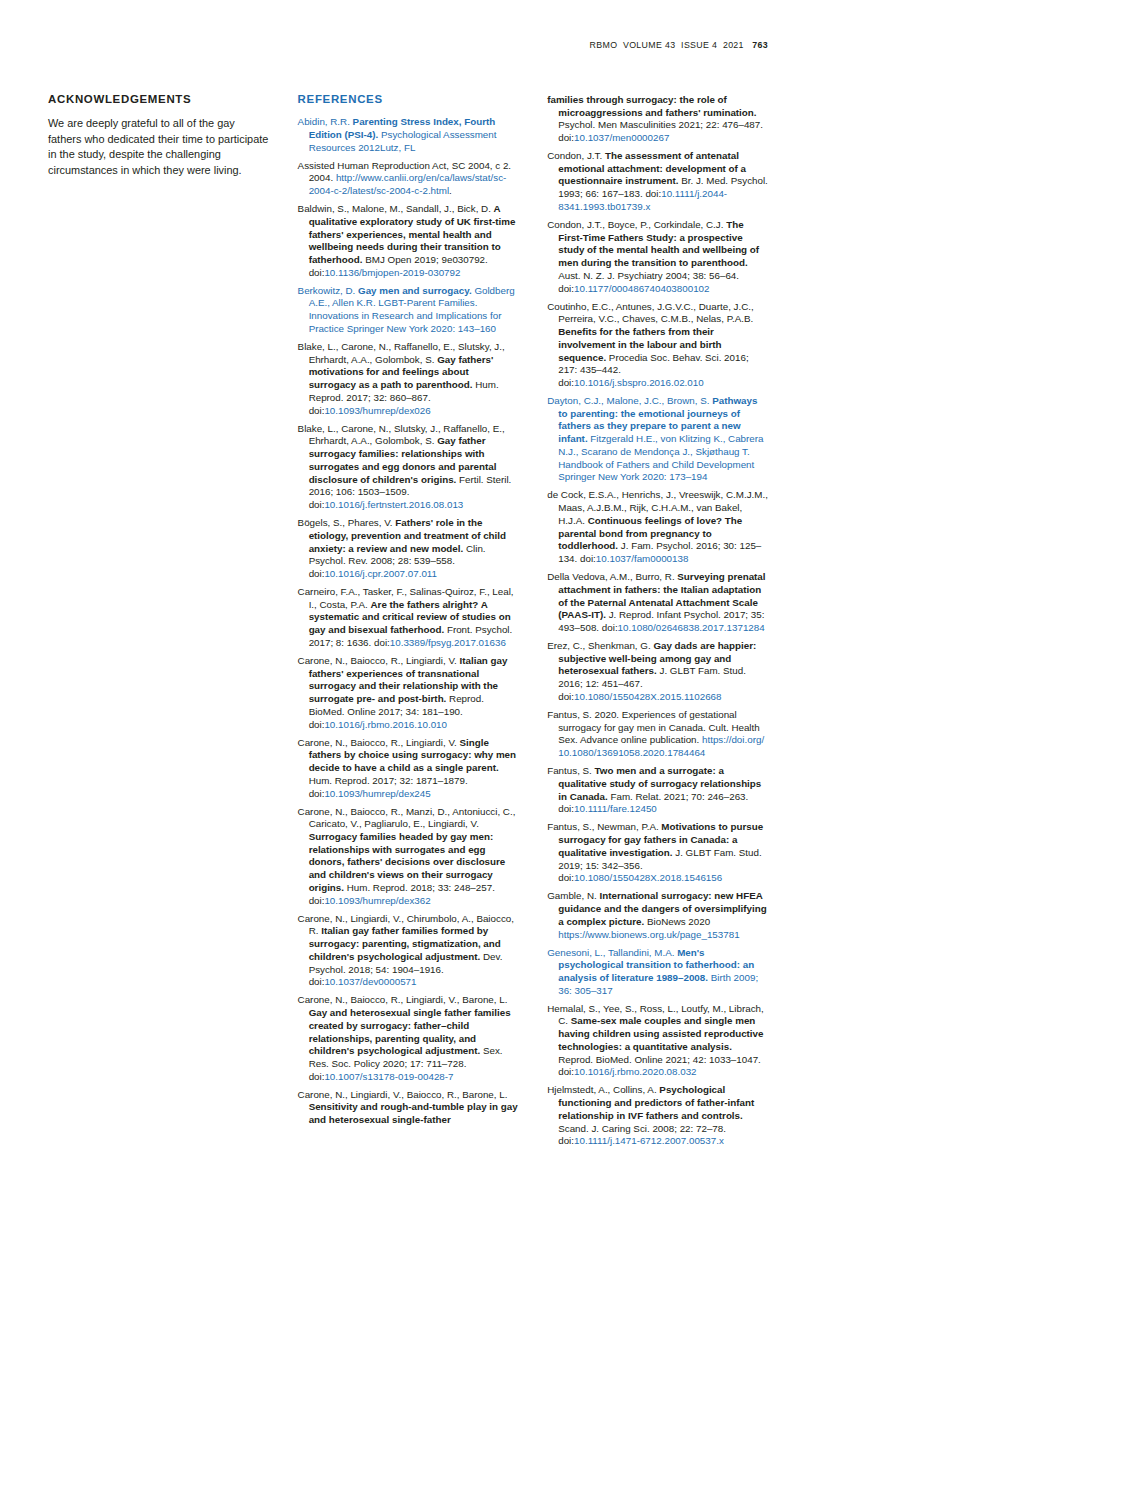RBMO VOLUME 43 ISSUE 4 2021 763
ACKNOWLEDGEMENTS
We are deeply grateful to all of the gay fathers who dedicated their time to participate in the study, despite the challenging circumstances in which they were living.
REFERENCES
Abidin, R.R. Parenting Stress Index, Fourth Edition (PSI-4). Psychological Assessment Resources 2012Lutz, FL
Assisted Human Reproduction Act, SC 2004, c 2. 2004. http://www.canlii.org/en/ca/laws/stat/sc-2004-c-2/latest/sc-2004-c-2.html.
Baldwin, S., Malone, M., Sandall, J., Bick, D. A qualitative exploratory study of UK first-time fathers' experiences, mental health and wellbeing needs during their transition to fatherhood. BMJ Open 2019; 9e030792. doi:10.1136/bmjopen-2019-030792
Berkowitz, D. Gay men and surrogacy. Goldberg A.E., Allen K.R. LGBT-Parent Families. Innovations in Research and Implications for Practice Springer New York 2020: 143–160
Blake, L., Carone, N., Raffanello, E., Slutsky, J., Ehrhardt, A.A., Golombok, S. Gay fathers' motivations for and feelings about surrogacy as a path to parenthood. Hum. Reprod. 2017; 32: 860–867. doi:10.1093/humrep/dex026
Blake, L., Carone, N., Slutsky, J., Raffanello, E., Ehrhardt, A.A., Golombok, S. Gay father surrogacy families: relationships with surrogates and egg donors and parental disclosure of children's origins. Fertil. Steril. 2016; 106: 1503–1509. doi:10.1016/j.fertnstert.2016.08.013
Bögels, S., Phares, V. Fathers' role in the etiology, prevention and treatment of child anxiety: a review and new model. Clin. Psychol. Rev. 2008; 28: 539–558. doi:10.1016/j.cpr.2007.07.011
Carneiro, F.A., Tasker, F., Salinas-Quiroz, F., Leal, I., Costa, P.A. Are the fathers alright? A systematic and critical review of studies on gay and bisexual fatherhood. Front. Psychol. 2017; 8: 1636. doi:10.3389/fpsyg.2017.01636
Carone, N., Baiocco, R., Lingiardi, V. Italian gay fathers' experiences of transnational surrogacy and their relationship with the surrogate pre- and post-birth. Reprod. BioMed. Online 2017; 34: 181–190. doi:10.1016/j.rbmo.2016.10.010
Carone, N., Baiocco, R., Lingiardi, V. Single fathers by choice using surrogacy: why men decide to have a child as a single parent. Hum. Reprod. 2017; 32: 1871–1879. doi:10.1093/humrep/dex245
Carone, N., Baiocco, R., Manzi, D., Antoniucci, C., Caricato, V., Pagliarulo, E., Lingiardi, V. Surrogacy families headed by gay men: relationships with surrogates and egg donors, fathers' decisions over disclosure and children's views on their surrogacy origins. Hum. Reprod. 2018; 33: 248–257. doi:10.1093/humrep/dex362
Carone, N., Lingiardi, V., Chirumbolo, A., Baiocco, R. Italian gay father families formed by surrogacy: parenting, stigmatization, and children's psychological adjustment. Dev. Psychol. 2018; 54: 1904–1916. doi:10.1037/dev0000571
Carone, N., Baiocco, R., Lingiardi, V., Barone, L. Gay and heterosexual single father families created by surrogacy: father–child relationships, parenting quality, and children's psychological adjustment. Sex. Res. Soc. Policy 2020; 17: 711–728. doi:10.1007/s13178-019-00428-7
Carone, N., Lingiardi, V., Baiocco, R., Barone, L. Sensitivity and rough-and-tumble play in gay and heterosexual single-father
families through surrogacy: the role of microaggressions and fathers' rumination. Psychol. Men Masculinities 2021; 22: 476–487. doi:10.1037/men0000267
Condon, J.T. The assessment of antenatal emotional attachment: development of a questionnaire instrument. Br. J. Med. Psychol. 1993; 66: 167–183. doi:10.1111/j.2044-8341.1993.tb01739.x
Condon, J.T., Boyce, P., Corkindale, C.J. The First-Time Fathers Study: a prospective study of the mental health and wellbeing of men during the transition to parenthood. Aust. N. Z. J. Psychiatry 2004; 38: 56–64. doi:10.1177/000486740403800102
Coutinho, E.C., Antunes, J.G.V.C., Duarte, J.C., Perreira, V.C., Chaves, C.M.B., Nelas, P.A.B. Benefits for the fathers from their involvement in the labour and birth sequence. Procedia Soc. Behav. Sci. 2016; 217: 435–442. doi:10.1016/j.sbspro.2016.02.010
Dayton, C.J., Malone, J.C., Brown, S. Pathways to parenting: the emotional journeys of fathers as they prepare to parent a new infant. Fitzgerald H.E., von Klitzing K., Cabrera N.J., Scarano de Mendonça J., Skjøthaug T. Handbook of Fathers and Child Development Springer New York 2020: 173–194
de Cock, E.S.A., Henrichs, J., Vreeswijk, C.M.J.M., Maas, A.J.B.M., Rijk, C.H.A.M., van Bakel, H.J.A. Continuous feelings of love? The parental bond from pregnancy to toddlerhood. J. Fam. Psychol. 2016; 30: 125–134. doi:10.1037/fam0000138
Della Vedova, A.M., Burro, R. Surveying prenatal attachment in fathers: the Italian adaptation of the Paternal Antenatal Attachment Scale (PAAS-IT). J. Reprod. Infant Psychol. 2017; 35: 493–508. doi:10.1080/02646838.2017.1371284
Erez, C., Shenkman, G. Gay dads are happier: subjective well-being among gay and heterosexual fathers. J. GLBT Fam. Stud. 2016; 12: 451–467. doi:10.1080/1550428X.2015.1102668
Fantus, S. 2020. Experiences of gestational surrogacy for gay men in Canada. Cult. Health Sex. Advance online publication. https://doi.org/ 10.1080/13691058.2020.1784464
Fantus, S. Two men and a surrogate: a qualitative study of surrogacy relationships in Canada. Fam. Relat. 2021; 70: 246–263. doi:10.1111/fare.12450
Fantus, S., Newman, P.A. Motivations to pursue surrogacy for gay fathers in Canada: a qualitative investigation. J. GLBT Fam. Stud. 2019; 15: 342–356. doi:10.1080/1550428X.2018.1546156
Gamble, N. International surrogacy: new HFEA guidance and the dangers of oversimplifying a complex picture. BioNews 2020 https://www.bionews.org.uk/page_153781
Genesoni, L., Tallandini, M.A. Men's psychological transition to fatherhood: an analysis of literature 1989–2008. Birth 2009; 36: 305–317
Hemalal, S., Yee, S., Ross, L., Loutfy, M., Librach, C. Same-sex male couples and single men having children using assisted reproductive technologies: a quantitative analysis. Reprod. BioMed. Online 2021; 42: 1033–1047. doi:10.1016/j.rbmo.2020.08.032
Hjelmstedt, A., Collins, A. Psychological functioning and predictors of father-infant relationship in IVF fathers and controls. Scand. J. Caring Sci. 2008; 22: 72–78. doi:10.1111/j.1471-6712.2007.00537.x